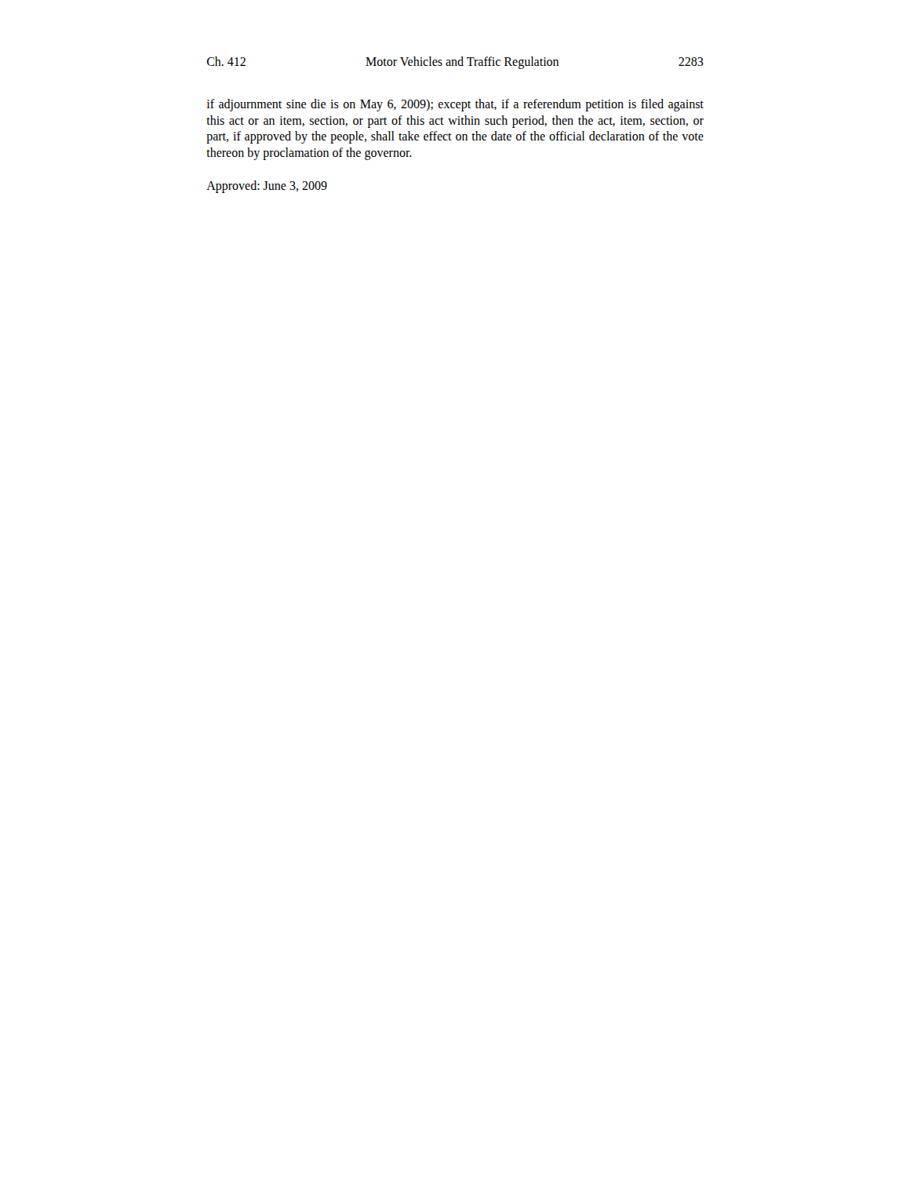Ch. 412 Motor Vehicles and Traffic Regulation 2283
if adjournment sine die is on May 6, 2009); except that, if a referendum petition is filed against this act or an item, section, or part of this act within such period, then the act, item, section, or part, if approved by the people, shall take effect on the date of the official declaration of the vote thereon by proclamation of the governor.
Approved: June 3, 2009